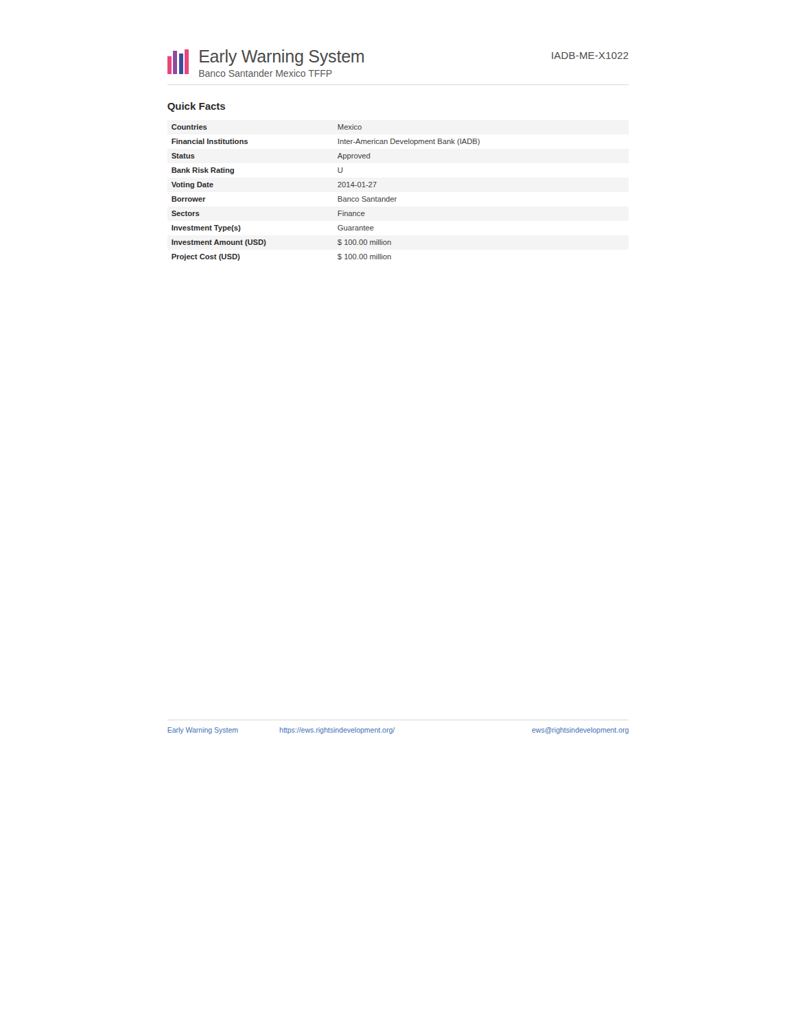Early Warning System
Banco Santander Mexico TFFP
IADB-ME-X1022
Quick Facts
| Countries | Mexico |
| Financial Institutions | Inter-American Development Bank (IADB) |
| Status | Approved |
| Bank Risk Rating | U |
| Voting Date | 2014-01-27 |
| Borrower | Banco Santander |
| Sectors | Finance |
| Investment Type(s) | Guarantee |
| Investment Amount (USD) | $ 100.00 million |
| Project Cost (USD) | $ 100.00 million |
Early Warning System
https://ews.rightsindevelopment.org/
ews@rightsindevelopment.org